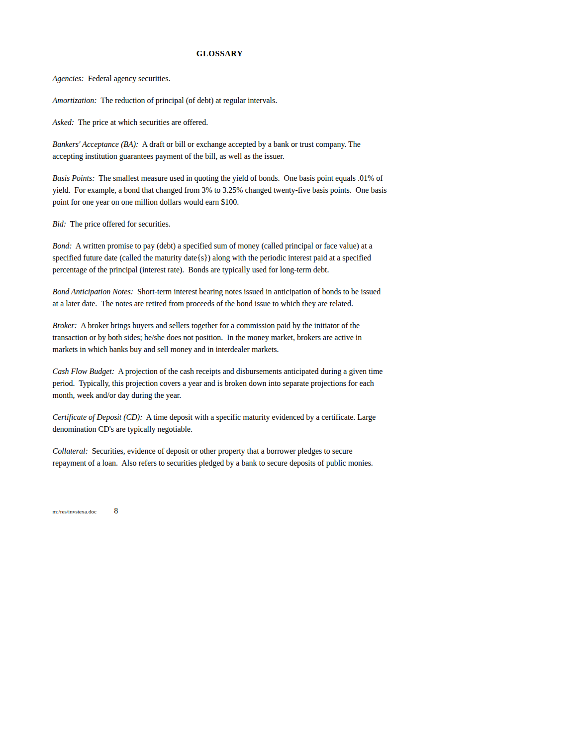GLOSSARY
Agencies: Federal agency securities.
Amortization: The reduction of principal (of debt) at regular intervals.
Asked: The price at which securities are offered.
Bankers' Acceptance (BA): A draft or bill or exchange accepted by a bank or trust company. The accepting institution guarantees payment of the bill, as well as the issuer.
Basis Points: The smallest measure used in quoting the yield of bonds. One basis point equals .01% of yield. For example, a bond that changed from 3% to 3.25% changed twenty-five basis points. One basis point for one year on one million dollars would earn $100.
Bid: The price offered for securities.
Bond: A written promise to pay (debt) a specified sum of money (called principal or face value) at a specified future date (called the maturity date{s}) along with the periodic interest paid at a specified percentage of the principal (interest rate). Bonds are typically used for long-term debt.
Bond Anticipation Notes: Short-term interest bearing notes issued in anticipation of bonds to be issued at a later date. The notes are retired from proceeds of the bond issue to which they are related.
Broker: A broker brings buyers and sellers together for a commission paid by the initiator of the transaction or by both sides; he/she does not position. In the money market, brokers are active in markets in which banks buy and sell money and in interdealer markets.
Cash Flow Budget: A projection of the cash receipts and disbursements anticipated during a given time period. Typically, this projection covers a year and is broken down into separate projections for each month, week and/or day during the year.
Certificate of Deposit (CD): A time deposit with a specific maturity evidenced by a certificate. Large denomination CD's are typically negotiable.
Collateral: Securities, evidence of deposit or other property that a borrower pledges to secure repayment of a loan. Also refers to securities pledged by a bank to secure deposits of public monies.
m:/res/invstexa.doc 8